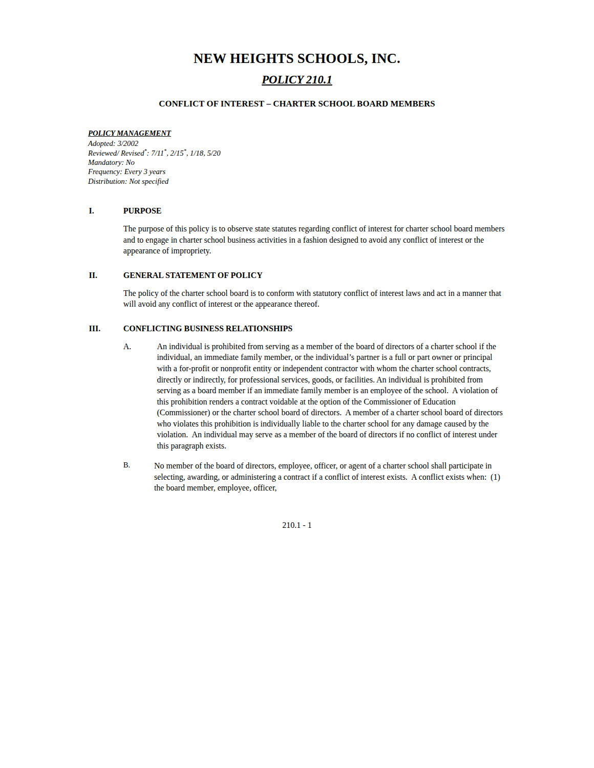NEW HEIGHTS SCHOOLS, INC.
POLICY 210.1
CONFLICT OF INTEREST – CHARTER SCHOOL BOARD MEMBERS
POLICY MANAGEMENT
Adopted: 3/2002
Reviewed/ Revised*: 7/11*, 2/15*, 1/18, 5/20
Mandatory: No
Frequency: Every 3 years
Distribution: Not specified
I. PURPOSE
The purpose of this policy is to observe state statutes regarding conflict of interest for charter school board members and to engage in charter school business activities in a fashion designed to avoid any conflict of interest or the appearance of impropriety.
II. GENERAL STATEMENT OF POLICY
The policy of the charter school board is to conform with statutory conflict of interest laws and act in a manner that will avoid any conflict of interest or the appearance thereof.
III. CONFLICTING BUSINESS RELATIONSHIPS
A. An individual is prohibited from serving as a member of the board of directors of a charter school if the individual, an immediate family member, or the individual’s partner is a full or part owner or principal with a for-profit or nonprofit entity or independent contractor with whom the charter school contracts, directly or indirectly, for professional services, goods, or facilities. An individual is prohibited from serving as a board member if an immediate family member is an employee of the school. A violation of this prohibition renders a contract voidable at the option of the Commissioner of Education (Commissioner) or the charter school board of directors. A member of a charter school board of directors who violates this prohibition is individually liable to the charter school for any damage caused by the violation. An individual may serve as a member of the board of directors if no conflict of interest under this paragraph exists.
B. No member of the board of directors, employee, officer, or agent of a charter school shall participate in selecting, awarding, or administering a contract if a conflict of interest exists. A conflict exists when: (1) the board member, employee, officer,
210.1 - 1